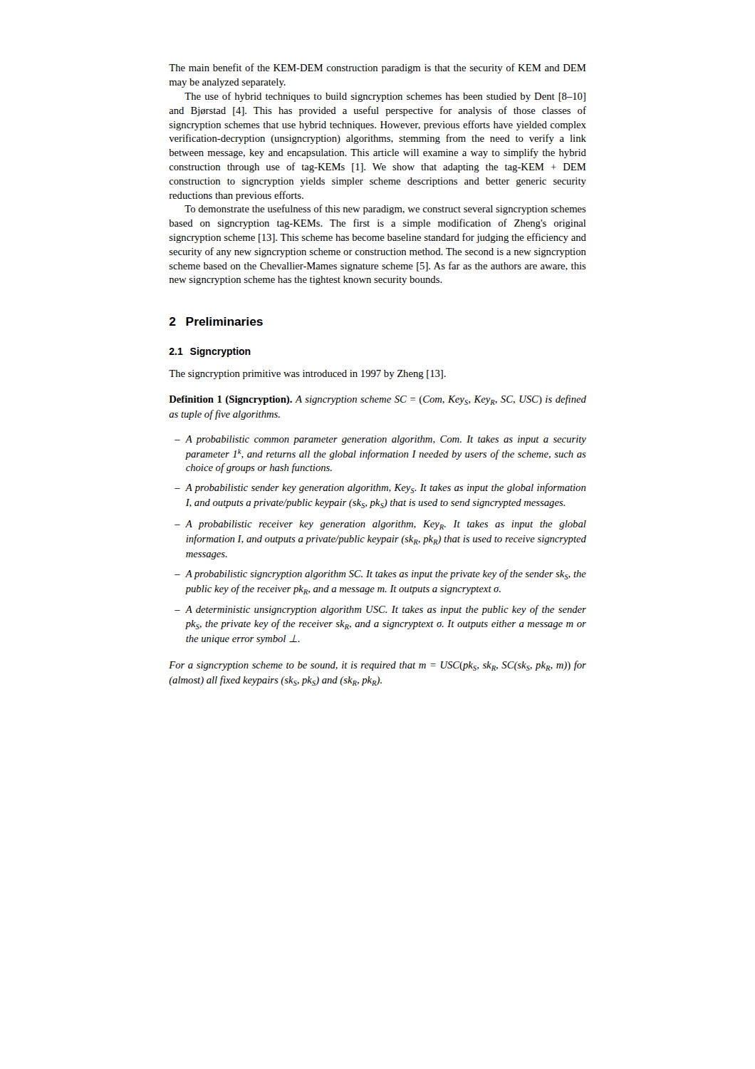The main benefit of the KEM-DEM construction paradigm is that the security of KEM and DEM may be analyzed separately.
The use of hybrid techniques to build signcryption schemes has been studied by Dent [8–10] and Bjørstad [4]. This has provided a useful perspective for analysis of those classes of signcryption schemes that use hybrid techniques. However, previous efforts have yielded complex verification-decryption (unsigncryption) algorithms, stemming from the need to verify a link between message, key and encapsulation. This article will examine a way to simplify the hybrid construction through use of tag-KEMs [1]. We show that adapting the tag-KEM + DEM construction to signcryption yields simpler scheme descriptions and better generic security reductions than previous efforts.
To demonstrate the usefulness of this new paradigm, we construct several signcryption schemes based on signcryption tag-KEMs. The first is a simple modification of Zheng's original signcryption scheme [13]. This scheme has become baseline standard for judging the efficiency and security of any new signcryption scheme or construction method. The second is a new signcryption scheme based on the Chevallier-Mames signature scheme [5]. As far as the authors are aware, this new signcryption scheme has the tightest known security bounds.
2 Preliminaries
2.1 Signcryption
The signcryption primitive was introduced in 1997 by Zheng [13].
Definition 1 (Signcryption). A signcryption scheme SC = (Com, KeyS, KeyR, SC, USC) is defined as tuple of five algorithms.
A probabilistic common parameter generation algorithm, Com. It takes as input a security parameter 1k, and returns all the global information I needed by users of the scheme, such as choice of groups or hash functions.
A probabilistic sender key generation algorithm, KeyS. It takes as input the global information I, and outputs a private/public keypair (skS, pkS) that is used to send signcrypted messages.
A probabilistic receiver key generation algorithm, KeyR. It takes as input the global information I, and outputs a private/public keypair (skR, pkR) that is used to receive signcrypted messages.
A probabilistic signcryption algorithm SC. It takes as input the private key of the sender skS, the public key of the receiver pkR, and a message m. It outputs a signcryptext σ.
A deterministic unsigncryption algorithm USC. It takes as input the public key of the sender pkS, the private key of the receiver skR, and a signcryptext σ. It outputs either a message m or the unique error symbol ⊥.
For a signcryption scheme to be sound, it is required that m = USC(pkS, skR, SC(skS, pkR, m)) for (almost) all fixed keypairs (skS, pkS) and (skR, pkR).